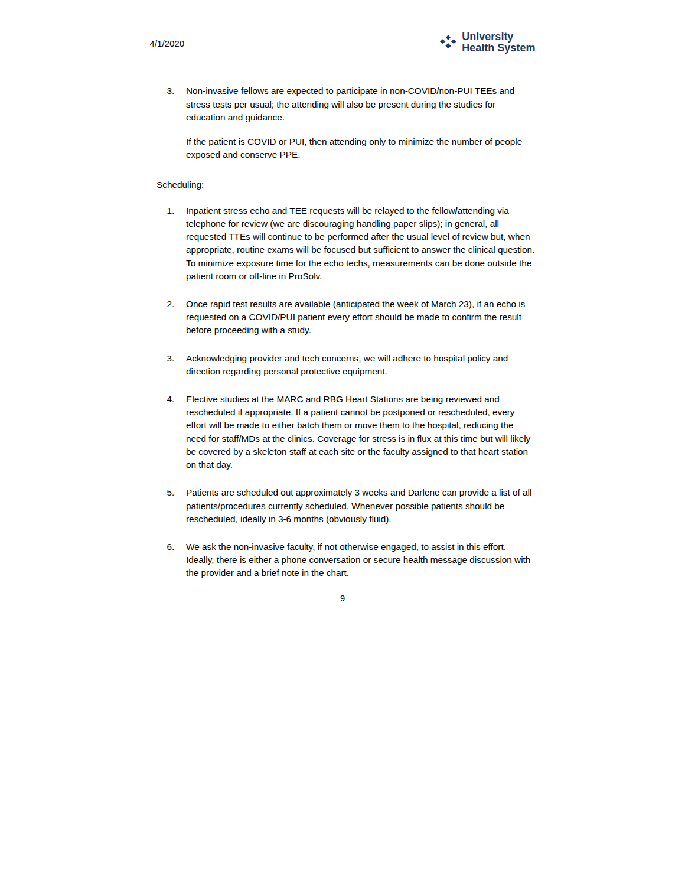4/1/2020
University Health System
3. Non-invasive fellows are expected to participate in non-COVID/non-PUI TEEs and stress tests per usual; the attending will also be present during the studies for education and guidance.
If the patient is COVID or PUI, then attending only to minimize the number of people exposed and conserve PPE.
Scheduling:
1. Inpatient stress echo and TEE requests will be relayed to the fellow/attending via telephone for review (we are discouraging handling paper slips); in general, all requested TTEs will continue to be performed after the usual level of review but, when appropriate, routine exams will be focused but sufficient to answer the clinical question. To minimize exposure time for the echo techs, measurements can be done outside the patient room or off-line in ProSolv.
2. Once rapid test results are available (anticipated the week of March 23), if an echo is requested on a COVID/PUI patient every effort should be made to confirm the result before proceeding with a study.
3. Acknowledging provider and tech concerns, we will adhere to hospital policy and direction regarding personal protective equipment.
4. Elective studies at the MARC and RBG Heart Stations are being reviewed and rescheduled if appropriate. If a patient cannot be postponed or rescheduled, every effort will be made to either batch them or move them to the hospital, reducing the need for staff/MDs at the clinics. Coverage for stress is in flux at this time but will likely be covered by a skeleton staff at each site or the faculty assigned to that heart station on that day.
5. Patients are scheduled out approximately 3 weeks and Darlene can provide a list of all patients/procedures currently scheduled. Whenever possible patients should be rescheduled, ideally in 3-6 months (obviously fluid).
6. We ask the non-invasive faculty, if not otherwise engaged, to assist in this effort. Ideally, there is either a phone conversation or secure health message discussion with the provider and a brief note in the chart.
9